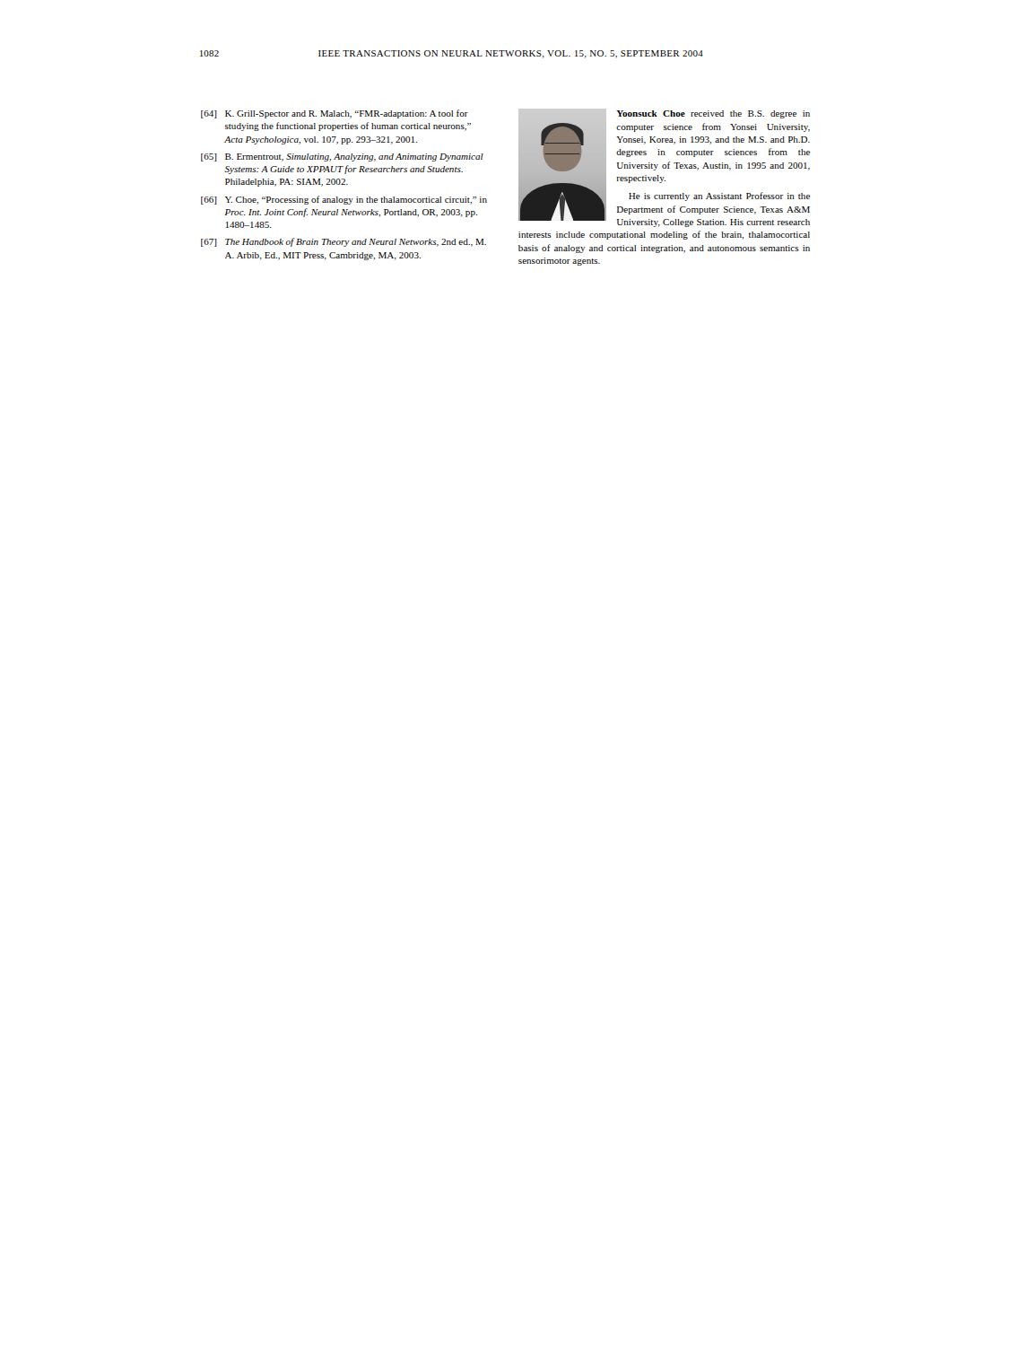1082
IEEE Transactions on Neural Networks, Vol. 15, No. 5, September 2004
[64] K. Grill-Spector and R. Malach, “FMR-adaptation: A tool for studying the functional properties of human cortical neurons,” Acta Psychologica, vol. 107, pp. 293–321, 2001.
[65] B. Ermentrout, Simulating, Analyzing, and Animating Dynamical Systems: A Guide to XPPAUT for Researchers and Students. Philadelphia, PA: SIAM, 2002.
[66] Y. Choe, “Processing of analogy in the thalamocortical circuit,” in Proc. Int. Joint Conf. Neural Networks, Portland, OR, 2003, pp. 1480–1485.
[67] The Handbook of Brain Theory and Neural Networks, 2nd ed., M. A. Arbib, Ed., MIT Press, Cambridge, MA, 2003.
Yoonsuck Choe received the B.S. degree in computer science from Yonsei University, Yonsei, Korea, in 1993, and the M.S. and Ph.D. degrees in computer sciences from the University of Texas, Austin, in 1995 and 2001, respectively.
He is currently an Assistant Professor in the Department of Computer Science, Texas A&M University, College Station. His current research interests include computational modeling of the brain, thalamocortical basis of analogy and cortical integration, and autonomous semantics in sensorimotor agents.